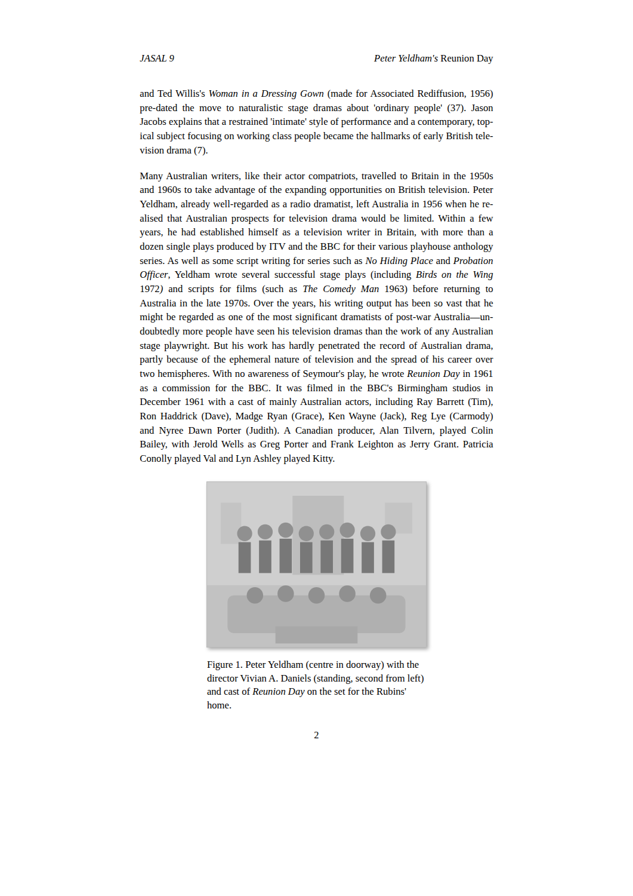JASAL 9
Peter Yeldham's Reunion Day
and Ted Willis's Woman in a Dressing Gown (made for Associated Rediffusion, 1956) pre-dated the move to naturalistic stage dramas about 'ordinary people' (37). Jason Jacobs explains that a restrained 'intimate' style of performance and a contemporary, topical subject focusing on working class people became the hallmarks of early British television drama (7).
Many Australian writers, like their actor compatriots, travelled to Britain in the 1950s and 1960s to take advantage of the expanding opportunities on British television. Peter Yeldham, already well-regarded as a radio dramatist, left Australia in 1956 when he realised that Australian prospects for television drama would be limited. Within a few years, he had established himself as a television writer in Britain, with more than a dozen single plays produced by ITV and the BBC for their various playhouse anthology series. As well as some script writing for series such as No Hiding Place and Probation Officer, Yeldham wrote several successful stage plays (including Birds on the Wing 1972) and scripts for films (such as The Comedy Man 1963) before returning to Australia in the late 1970s. Over the years, his writing output has been so vast that he might be regarded as one of the most significant dramatists of post-war Australia—undoubtedly more people have seen his television dramas than the work of any Australian stage playwright. But his work has hardly penetrated the record of Australian drama, partly because of the ephemeral nature of television and the spread of his career over two hemispheres. With no awareness of Seymour's play, he wrote Reunion Day in 1961 as a commission for the BBC. It was filmed in the BBC's Birmingham studios in December 1961 with a cast of mainly Australian actors, including Ray Barrett (Tim), Ron Haddrick (Dave), Madge Ryan (Grace), Ken Wayne (Jack), Reg Lye (Carmody) and Nyree Dawn Porter (Judith). A Canadian producer, Alan Tilvern, played Colin Bailey, with Jerold Wells as Greg Porter and Frank Leighton as Jerry Grant. Patricia Conolly played Val and Lyn Ashley played Kitty.
Figure 1. Peter Yeldham (centre in doorway) with the director Vivian A. Daniels (standing, second from left) and cast of Reunion Day on the set for the Rubins' home.
2